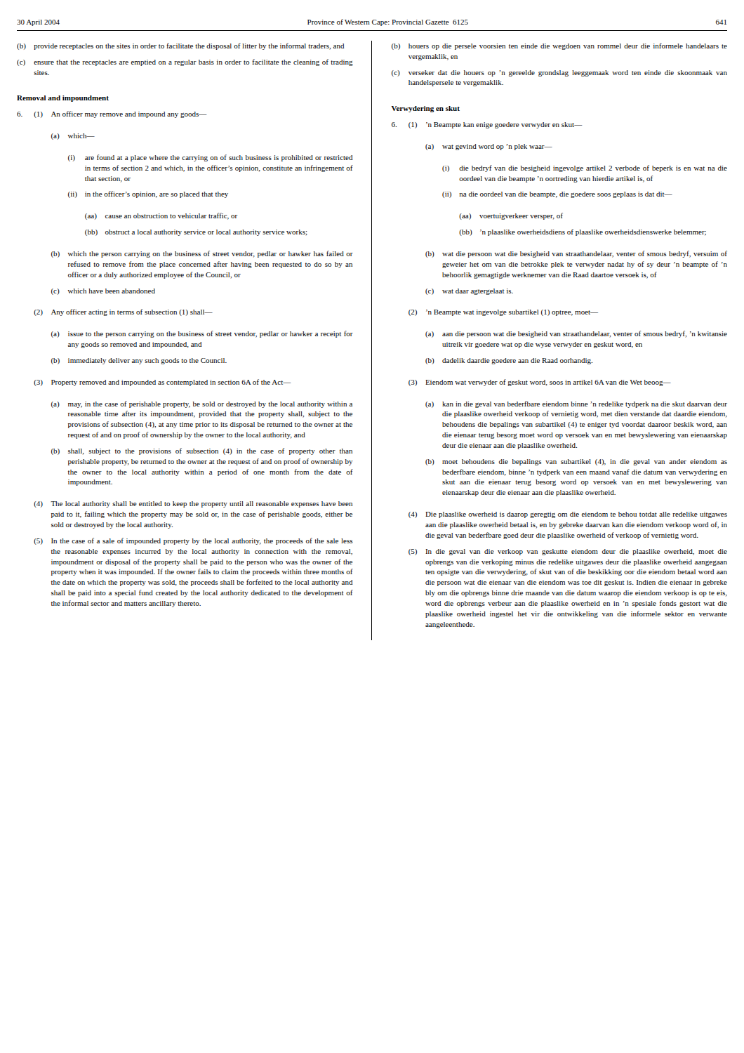30 April 2004
Province of Western Cape: Provincial Gazette 6125
641
| (b) | provide receptacles on the sites in order to facilitate the disposal of litter by the informal traders, and |
| (c) | ensure that the receptacles are emptied on a regular basis in order to facilitate the cleaning of trading sites. |
Removal and impoundment
| 6. | (1) | An officer may remove and impound any goods— |
| | (a) | which— |
| | (i) | are found at a place where the carrying on of such business is prohibited or restricted in terms of section 2 and which, in the officer’s opinion, constitute an infringement of that section, or |
| | (ii) | in the officer’s opinion, are so placed that they |
| | (aa) | cause an obstruction to vehicular traffic, or |
| | (bb) | obstruct a local authority service or local authority service works; |
| | (b) | which the person carrying on the business of street vendor, pedlar or hawker has failed or refused to remove from the place concerned after having been requested to do so by an officer or a duly authorized employee of the Council, or |
| | (c) | which have been abandoned |
| | (2) | Any officer acting in terms of subsection (1) shall— |
| | (a) | issue to the person carrying on the business of street vendor, pedlar or hawker a receipt for any goods so removed and impounded, and |
| | (b) | immediately deliver any such goods to the Council. |
| | (3) | Property removed and impounded as contemplated in section 6A of the Act— |
| | (a) | may, in the case of perishable property, be sold or destroyed by the local authority within a reasonable time after its impoundment, provided that the property shall, subject to the provisions of subsection (4), at any time prior to its disposal be returned to the owner at the request of and on proof of ownership by the owner to the local authority, and |
| | (b) | shall, subject to the provisions of subsection (4) in the case of property other than perishable property, be returned to the owner at the request of and on proof of ownership by the owner to the local authority within a period of one month from the date of impoundment. |
| | (4) | The local authority shall be entitled to keep the property until all reasonable expenses have been paid to it, failing which the property may be sold or, in the case of perishable goods, either be sold or destroyed by the local authority. |
| | (5) | In the case of a sale of impounded property by the local authority, the proceeds of the sale less the reasonable expenses incurred by the local authority in connection with the removal, impoundment or disposal of the property shall be paid to the person who was the owner of the property when it was impounded. If the owner fails to claim the proceeds within three months of the date on which the property was sold, the proceeds shall be forfeited to the local authority and shall be paid into a special fund created by the local authority dedicated to the development of the informal sector and matters ancillary thereto. |
| (b) | houers op die persele voorsien ten einde die wegdoen van rommel deur die informele handelaars te vergemaklik, en |
| (c) | verseker dat die houers op ’n gereelde grondslag leeggemaak word ten einde die skoonmaak van handelspersele te vergemaklik. |
Verwydering en skut
| 6. | (1) | ’n Beampte kan enige goedere verwyder en skut— |
| | (a) | wat gevind word op ’n plek waar— |
| | (i) | die bedryf van die besigheid ingevolge artikel 2 verbode of beperk is en wat na die oordeel van die beampte ’n oortreding van hierdie artikel is, of |
| | (ii) | na die oordeel van die beampte, die goedere soos geplaas is dat dit— |
| | (aa) | voertuigverkeer versper, of |
| | (bb) | ’n plaaslike owerheidsdiens of plaaslike owerheidsdienswerke belemmer; |
| | (b) | wat die persoon wat die besigheid van straathandelaar, venter of smous bedryf, versuim of geweier het om van die betrokke plek te verwyder nadat hy of sy deur ’n beampte of ’n behoorlik gemagtigde werknemer van die Raad daartoe versoek is, of |
| | (c) | wat daar agtergelaat is. |
| | (2) | ’n Beampte wat ingevolge subartikel (1) optree, moet— |
| | (a) | aan die persoon wat die besigheid van straathandelaar, venter of smous bedryf, ’n kwitansie uitreik vir goedere wat op die wyse verwyder en geskut word, en |
| | (b) | dadelik daardie goedere aan die Raad oorhandig. |
| | (3) | Eiendom wat verwyder of geskut word, soos in artikel 6A van die Wet beoog— |
| | (a) | kan in die geval van bederfbare eiendom binne ’n redelike tydperk na die skut daarvan deur die plaaslike owerheid verkoop of vernietig word, met dien verstande dat daardie eiendom, behoudens die bepalings van subartikel (4) te eniger tyd voordat daaroor beskik word, aan die eienaar terug besorg moet word op versoek van en met bewyslewering van eienaarskap deur die eienaar aan die plaaslike owerheid. |
| | (b) | moet behoudens die bepalings van subartikel (4), in die geval van ander eiendom as bederfbare eiendom, binne ’n tydperk van een maand vanaf die datum van verwydering en skut aan die eienaar terug besorg word op versoek van en met bewyslewering van eienaarskap deur die eienaar aan die plaaslike owerheid. |
| | (4) | Die plaaslike owerheid is daarop geregtig om die eiendom te behou totdat alle redelike uitgawes aan die plaaslike owerheid betaal is, en by gebreke daarvan kan die eiendom verkoop word of, in die geval van bederfbare goed deur die plaaslike owerheid of verkoop of vernietig word. |
| | (5) | In die geval van die verkoop van geskutte eiendom deur die plaaslike owerheid, moet die opbrengs van die verkoping minus die redelike uitgawes deur die plaaslike owerheid aangegaan ten opsigte van die verwydering, of skut van of die beskikking oor die eiendom betaal word aan die persoon wat die eienaar van die eiendom was toe dit geskut is. Indien die eienaar in gebreke bly om die opbrengs binne drie maande van die datum waarop die eiendom verkoop is op te eis, word die opbrengs verbeur aan die plaaslike owerheid en in ’n spesiale fonds gestort wat die plaaslike owerheid ingestel het vir die ontwikkeling van die informele sektor en verwante aangeleenthede. |